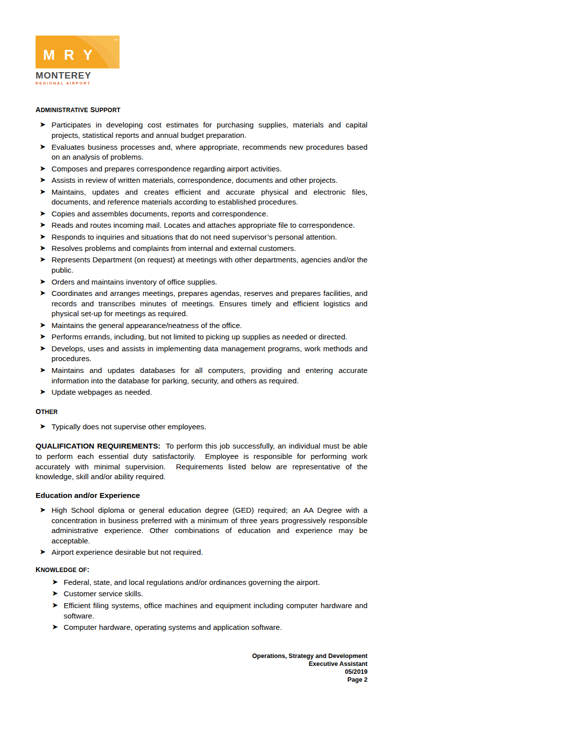M R Y ™ MONTEREY REGIONAL AIRPORT
ADMINISTRATIVE SUPPORT
Participates in developing cost estimates for purchasing supplies, materials and capital projects, statistical reports and annual budget preparation.
Evaluates business processes and, where appropriate, recommends new procedures based on an analysis of problems.
Composes and prepares correspondence regarding airport activities.
Assists in review of written materials, correspondence, documents and other projects.
Maintains, updates and creates efficient and accurate physical and electronic files, documents, and reference materials according to established procedures.
Copies and assembles documents, reports and correspondence.
Reads and routes incoming mail. Locates and attaches appropriate file to correspondence.
Responds to inquiries and situations that do not need supervisor’s personal attention.
Resolves problems and complaints from internal and external customers.
Represents Department (on request) at meetings with other departments, agencies and/or the public.
Orders and maintains inventory of office supplies.
Coordinates and arranges meetings, prepares agendas, reserves and prepares facilities, and records and transcribes minutes of meetings. Ensures timely and efficient logistics and physical set-up for meetings as required.
Maintains the general appearance/neatness of the office.
Performs errands, including, but not limited to picking up supplies as needed or directed.
Develops, uses and assists in implementing data management programs, work methods and procedures.
Maintains and updates databases for all computers, providing and entering accurate information into the database for parking, security, and others as required.
Update webpages as needed.
OTHER
Typically does not supervise other employees.
QUALIFICATION REQUIREMENTS: To perform this job successfully, an individual must be able to perform each essential duty satisfactorily. Employee is responsible for performing work accurately with minimal supervision. Requirements listed below are representative of the knowledge, skill and/or ability required.
Education and/or Experience
High School diploma or general education degree (GED) required; an AA Degree with a concentration in business preferred with a minimum of three years progressively responsible administrative experience. Other combinations of education and experience may be acceptable.
Airport experience desirable but not required.
KNOWLEDGE OF:
Federal, state, and local regulations and/or ordinances governing the airport.
Customer service skills.
Efficient filing systems, office machines and equipment including computer hardware and software.
Computer hardware, operating systems and application software.
Operations, Strategy and Development
Executive Assistant
05/2019
Page 2